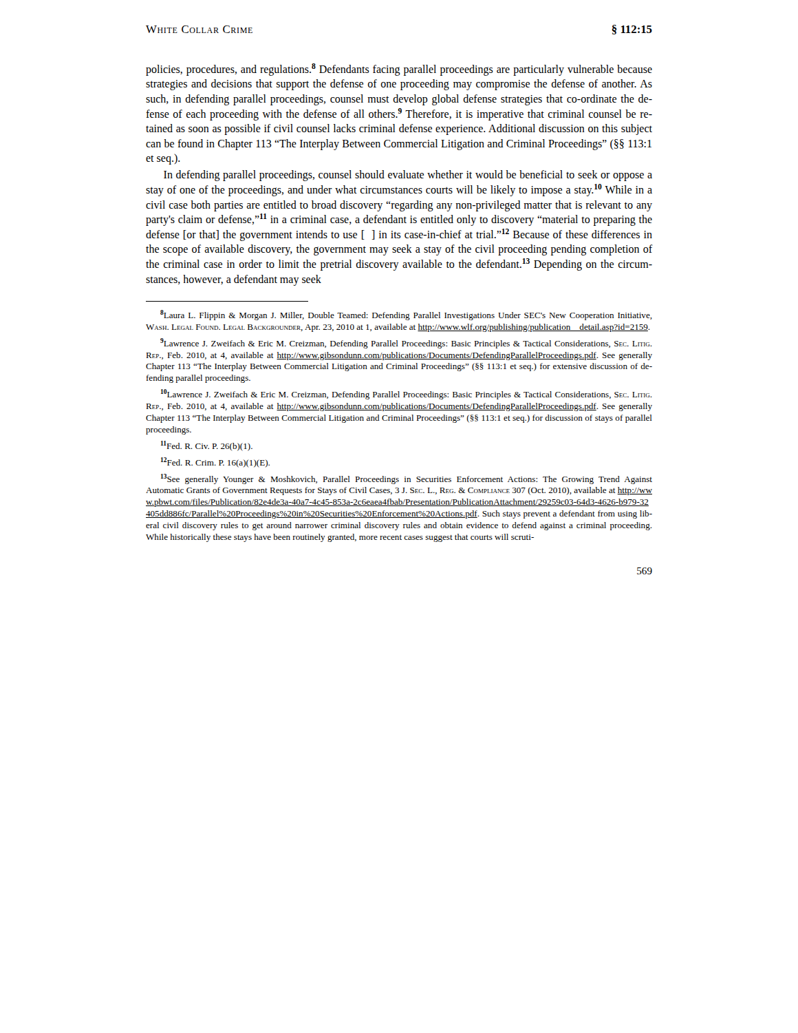White Collar Crime § 112:15
policies, procedures, and regulations.8 Defendants facing parallel proceedings are particularly vulnerable because strategies and decisions that support the defense of one proceeding may compromise the defense of another. As such, in defending parallel proceedings, counsel must develop global defense strategies that co-ordinate the defense of each proceeding with the defense of all others.9 Therefore, it is imperative that criminal counsel be retained as soon as possible if civil counsel lacks criminal defense experience. Additional discussion on this subject can be found in Chapter 113 “The Interplay Between Commercial Litigation and Criminal Proceedings” (§§ 113:1 et seq.).
In defending parallel proceedings, counsel should evaluate whether it would be beneficial to seek or oppose a stay of one of the proceedings, and under what circumstances courts will be likely to impose a stay.10 While in a civil case both parties are entitled to broad discovery “regarding any non-privileged matter that is relevant to any party's claim or defense,”11 in a criminal case, a defendant is entitled only to discovery “material to preparing the defense [or that] the government intends to use [ ] in its case-in-chief at trial.”12 Because of these differences in the scope of available discovery, the government may seek a stay of the civil proceeding pending completion of the criminal case in order to limit the pretrial discovery available to the defendant.13 Depending on the circumstances, however, a defendant may seek
8Laura L. Flippin & Morgan J. Miller, Double Teamed: Defending Parallel Investigations Under SEC's New Cooperation Initiative, Wash. Legal Found. Legal Backgrounder, Apr. 23, 2010 at 1, available at http://www.wlf.org/publishing/publication__detail.asp?id=2159.
9Lawrence J. Zweifach & Eric M. Creizman, Defending Parallel Proceedings: Basic Principles & Tactical Considerations, Sec. Litig. Rep., Feb. 2010, at 4, available at http://www.gibsondunn.com/publications/Documents/DefendingParallelProceedings.pdf. See generally Chapter 113 “The Interplay Between Commercial Litigation and Criminal Proceedings” (§§ 113:1 et seq.) for extensive discussion of defending parallel proceedings.
10Lawrence J. Zweifach & Eric M. Creizman, Defending Parallel Proceedings: Basic Principles & Tactical Considerations, Sec. Litig. Rep., Feb. 2010, at 4, available at http://www.gibsondunn.com/publications/Documents/DefendingParallelProceedings.pdf. See generally Chapter 113 “The Interplay Between Commercial Litigation and Criminal Proceedings” (§§ 113:1 et seq.) for discussion of stays of parallel proceedings.
11Fed. R. Civ. P. 26(b)(1).
12Fed. R. Crim. P. 16(a)(1)(E).
13See generally Younger & Moshkovich, Parallel Proceedings in Securities Enforcement Actions: The Growing Trend Against Automatic Grants of Government Requests for Stays of Civil Cases, 3 J. Sec. L., Reg. & Compliance 307 (Oct. 2010), available at http://www.pbwt.com/files/Publication/82e4de3a-40a7-4c45-853a-2c6eaea4fbab/Presentation/PublicationAttachment/29259c03-64d3-4626-b979-32405dd886fc/Parallel%20Proceedings%20in%20Securities%20Enforcement%20Actions.pdf. Such stays prevent a defendant from using liberal civil discovery rules to get around narrower criminal discovery rules and obtain evidence to defend against a criminal proceeding. While historically these stays have been routinely granted, more recent cases suggest that courts will scruti-
569